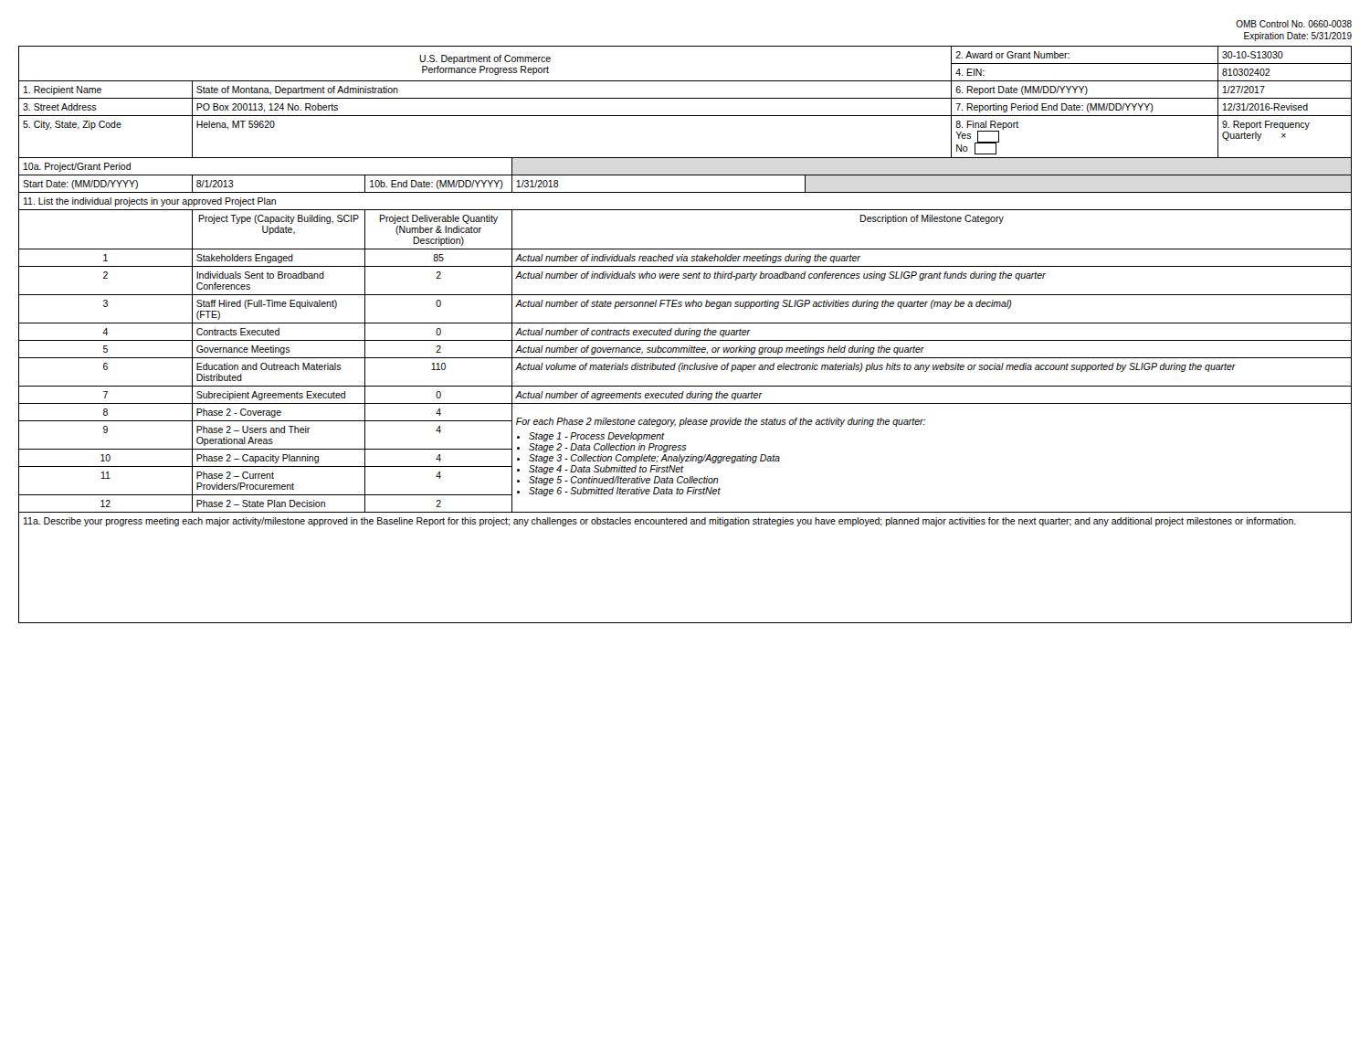OMB Control No. 0660-0038
Expiration Date: 5/31/2019
| U.S. Department of Commerce Performance Progress Report | 2. Award or Grant Number: | 30-10-S13030 |
| 4. EIN: | 810302402 |
| 1. Recipient Name | State of Montana, Department of Administration | 6. Report Date (MM/DD/YYYY) | 1/27/2017 |
| 3. Street Address | PO Box 200113, 124 No. Roberts | 7. Reporting Period End Date: (MM/DD/YYYY) | 12/31/2016-Revised |
| 5. City, State, Zip Code | Helena, MT 59620 | 8. Final Report Yes No | 9. Report Frequency Quarterly × |
| 10a. Project/Grant Period | |
| Start Date: (MM/DD/YYYY) | 8/1/2013 | 10b. End Date: (MM/DD/YYYY) | 1/31/2018 | |
| 11. List the individual projects in your approved Project Plan |
| | Project Type (Capacity Building, SCIP Update, | Project Deliverable Quantity (Number & Indicator Description) | Description of Milestone Category |
| 1 | Stakeholders Engaged | 85 | Actual number of individuals reached via stakeholder meetings during the quarter |
| 2 | Individuals Sent to Broadband Conferences | 2 | Actual number of individuals who were sent to third-party broadband conferences using SLIGP grant funds during the quarter |
| 3 | Staff Hired (Full-Time Equivalent)(FTE) | 0 | Actual number of state personnel FTEs who began supporting SLIGP activities during the quarter (may be a decimal) |
| 4 | Contracts Executed | 0 | Actual number of contracts executed during the quarter |
| 5 | Governance Meetings | 2 | Actual number of governance, subcommittee, or working group meetings held during the quarter |
| 6 | Education and Outreach Materials Distributed | 110 | Actual volume of materials distributed (inclusive of paper and electronic materials) plus hits to any website or social media account supported by SLIGP during the quarter |
| 7 | Subrecipient Agreements Executed | 0 | Actual number of agreements executed during the quarter |
| 8 | Phase 2 - Coverage | 4 | For each Phase 2 milestone category, please provide the status of the activity during the quarter: Stage 1 - Process Development Stage 2 - Data Collection in Progress Stage 3 - Collection Complete; Analyzing/Aggregating Data Stage 4 - Data Submitted to FirstNet Stage 5 - Continued/Iterative Data Collection Stage 6 - Submitted Iterative Data to FirstNet |
| 9 | Phase 2 – Users and Their Operational Areas | 4 |
| 10 | Phase 2 – Capacity Planning | 4 |
| 11 | Phase 2 – Current Providers/Procurement | 4 |
| 12 | Phase 2 – State Plan Decision | 2 |
| 11a. Describe your progress meeting each major activity/milestone approved in the Baseline Report for this project; any challenges or obstacles encountered and mitigation strategies you have employed; planned major activities for the next quarter; and any additional project milestones or information. |